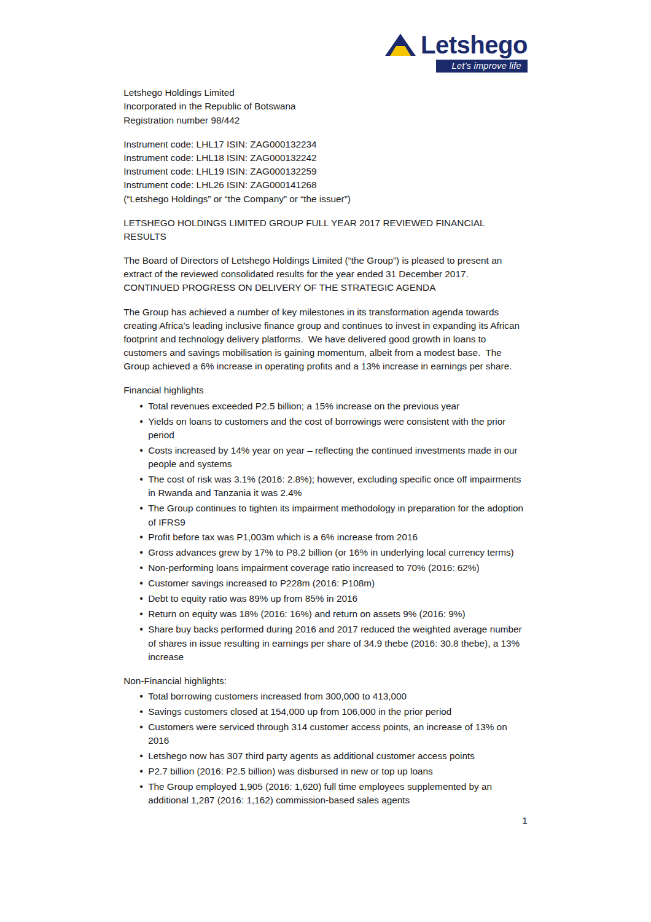Letshego
Let’s improve life
Letshego Holdings Limited
Incorporated in the Republic of Botswana
Registration number 98/442
Instrument code: LHL17 ISIN: ZAG000132234
Instrument code: LHL18 ISIN: ZAG000132242
Instrument code: LHL19 ISIN: ZAG000132259
Instrument code: LHL26 ISIN: ZAG000141268
(“Letshego Holdings” or “the Company” or “the issuer”)
Letshego Holdings Limited Group Full Year 2017 Reviewed Financial Results
The Board of Directors of Letshego Holdings Limited (“the Group”) is pleased to present an extract of the reviewed consolidated results for the year ended 31 December 2017.
CONTINUED PROGRESS ON DELIVERY OF THE STRATEGIC AGENDA
The Group has achieved a number of key milestones in its transformation agenda towards creating Africa’s leading inclusive finance group and continues to invest in expanding its African footprint and technology delivery platforms. We have delivered good growth in loans to customers and savings mobilisation is gaining momentum, albeit from a modest base. The Group achieved a 6% increase in operating profits and a 13% increase in earnings per share.
Financial highlights
Total revenues exceeded P2.5 billion; a 15% increase on the previous year
Yields on loans to customers and the cost of borrowings were consistent with the prior period
Costs increased by 14% year on year – reflecting the continued investments made in our people and systems
The cost of risk was 3.1% (2016: 2.8%); however, excluding specific once off impairments in Rwanda and Tanzania it was 2.4%
The Group continues to tighten its impairment methodology in preparation for the adoption of IFRS9
Profit before tax was P1,003m which is a 6% increase from 2016
Gross advances grew by 17% to P8.2 billion (or 16% in underlying local currency terms)
Non-performing loans impairment coverage ratio increased to 70% (2016: 62%)
Customer savings increased to P228m (2016: P108m)
Debt to equity ratio was 89% up from 85% in 2016
Return on equity was 18% (2016: 16%) and return on assets 9% (2016: 9%)
Share buy backs performed during 2016 and 2017 reduced the weighted average number of shares in issue resulting in earnings per share of 34.9 thebe (2016: 30.8 thebe), a 13% increase
Non-Financial highlights:
Total borrowing customers increased from 300,000 to 413,000
Savings customers closed at 154,000 up from 106,000 in the prior period
Customers were serviced through 314 customer access points, an increase of 13% on 2016
Letshego now has 307 third party agents as additional customer access points
P2.7 billion (2016: P2.5 billion) was disbursed in new or top up loans
The Group employed 1,905 (2016: 1,620) full time employees supplemented by an additional 1,287 (2016: 1,162) commission-based sales agents
1